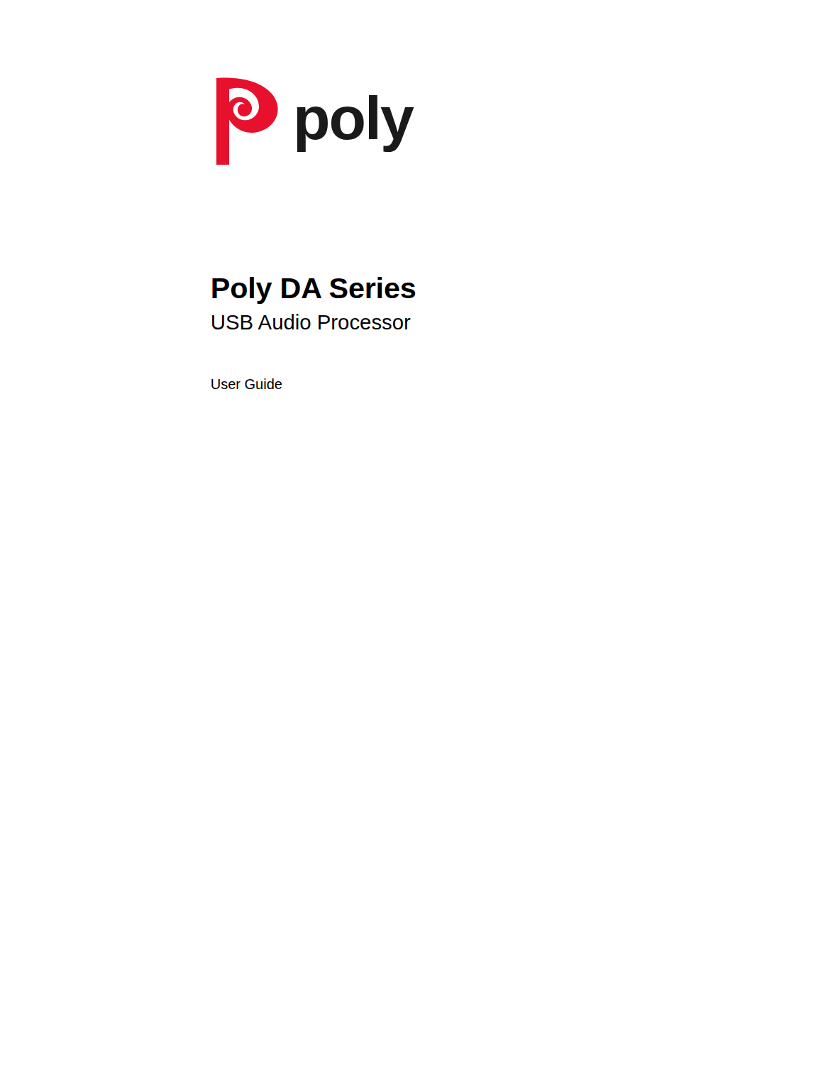poly
Poly DA Series
USB Audio Processor
User Guide